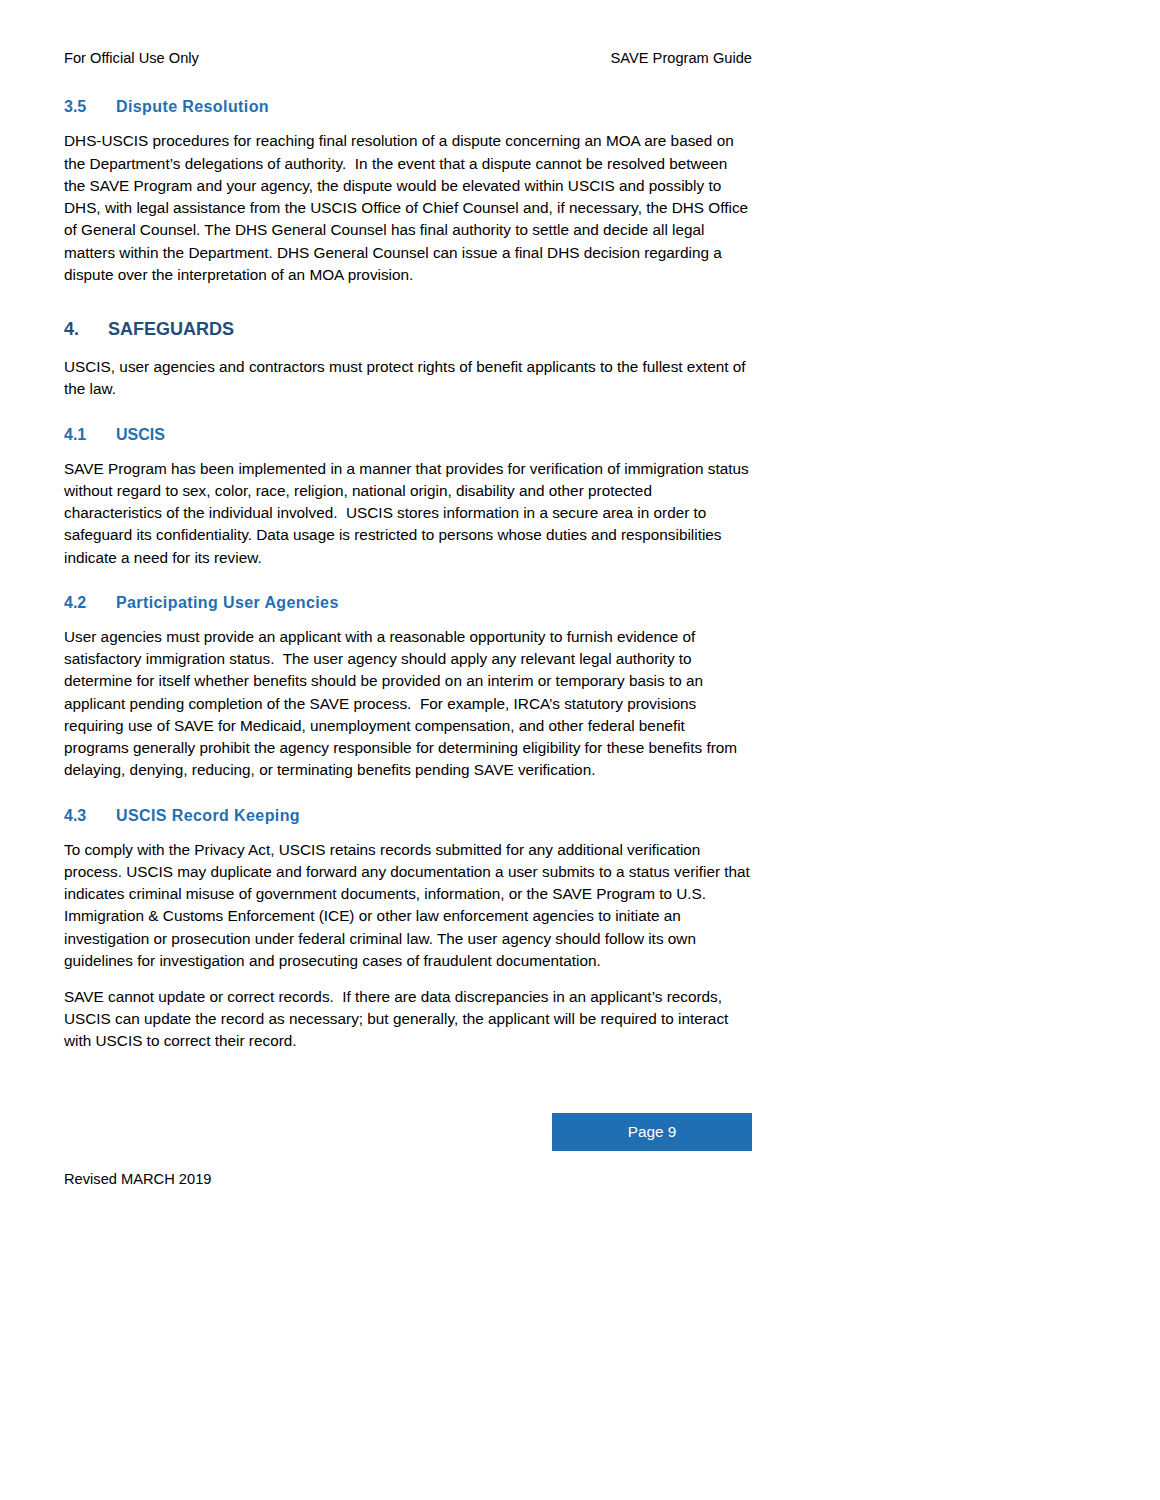For Official Use Only SAVE Program Guide
3.5 Dispute Resolution
DHS-USCIS procedures for reaching final resolution of a dispute concerning an MOA are based on the Department’s delegations of authority. In the event that a dispute cannot be resolved between the SAVE Program and your agency, the dispute would be elevated within USCIS and possibly to DHS, with legal assistance from the USCIS Office of Chief Counsel and, if necessary, the DHS Office of General Counsel. The DHS General Counsel has final authority to settle and decide all legal matters within the Department. DHS General Counsel can issue a final DHS decision regarding a dispute over the interpretation of an MOA provision.
4. SAFEGUARDS
USCIS, user agencies and contractors must protect rights of benefit applicants to the fullest extent of the law.
4.1 USCIS
SAVE Program has been implemented in a manner that provides for verification of immigration status without regard to sex, color, race, religion, national origin, disability and other protected characteristics of the individual involved. USCIS stores information in a secure area in order to safeguard its confidentiality. Data usage is restricted to persons whose duties and responsibilities indicate a need for its review.
4.2 Participating User Agencies
User agencies must provide an applicant with a reasonable opportunity to furnish evidence of satisfactory immigration status. The user agency should apply any relevant legal authority to determine for itself whether benefits should be provided on an interim or temporary basis to an applicant pending completion of the SAVE process. For example, IRCA’s statutory provisions requiring use of SAVE for Medicaid, unemployment compensation, and other federal benefit programs generally prohibit the agency responsible for determining eligibility for these benefits from delaying, denying, reducing, or terminating benefits pending SAVE verification.
4.3 USCIS Record Keeping
To comply with the Privacy Act, USCIS retains records submitted for any additional verification process. USCIS may duplicate and forward any documentation a user submits to a status verifier that indicates criminal misuse of government documents, information, or the SAVE Program to U.S. Immigration & Customs Enforcement (ICE) or other law enforcement agencies to initiate an investigation or prosecution under federal criminal law. The user agency should follow its own guidelines for investigation and prosecuting cases of fraudulent documentation.
SAVE cannot update or correct records. If there are data discrepancies in an applicant’s records, USCIS can update the record as necessary; but generally, the applicant will be required to interact with USCIS to correct their record.
Page 9
Revised MARCH 2019